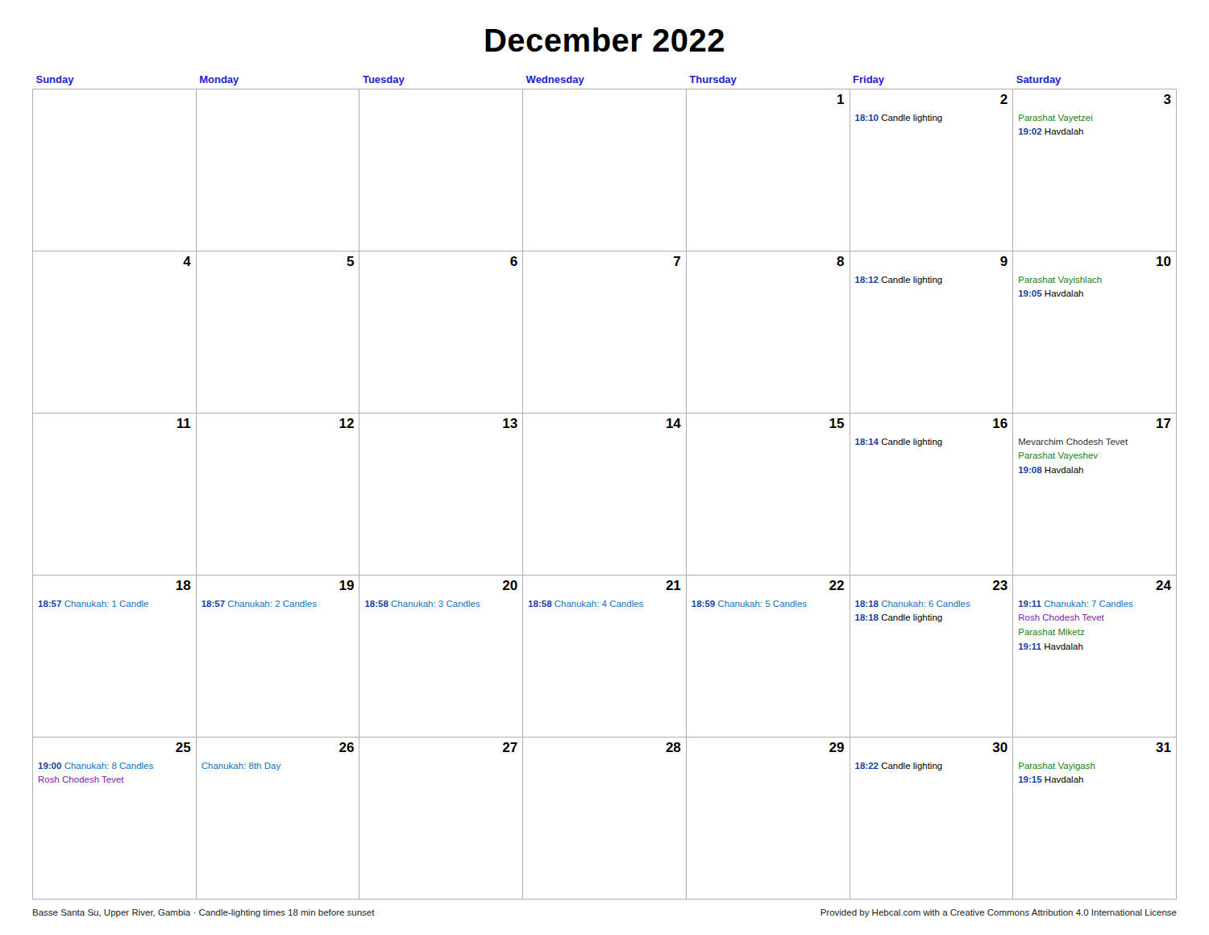December 2022
| Sunday | Monday | Tuesday | Wednesday | Thursday | Friday | Saturday |
| --- | --- | --- | --- | --- | --- | --- |
| | | | | 1 | 2 18:10 Candle lighting | 3 Parashat Vayetzei 19:02 Havdalah |
| 4 | 5 | 6 | 7 | 8 | 9 18:12 Candle lighting | 10 Parashat Vayishlach 19:05 Havdalah |
| 11 | 12 | 13 | 14 | 15 | 16 18:14 Candle lighting | 17 Mevarchim Chodesh Tevet Parashat Vayeshev 19:08 Havdalah |
| 18 18:57 Chanukah: 1 Candle | 19 18:57 Chanukah: 2 Candles | 20 18:58 Chanukah: 3 Candles | 21 18:58 Chanukah: 4 Candles | 22 18:59 Chanukah: 5 Candles | 23 18:18 Chanukah: 6 Candles 18:18 Candle lighting | 24 19:11 Chanukah: 7 Candles Rosh Chodesh Tevet Parashat Miketz 19:11 Havdalah |
| 25 19:00 Chanukah: 8 Candles Rosh Chodesh Tevet | 26 Chanukah: 8th Day | 27 | 28 | 29 | 30 18:22 Candle lighting | 31 Parashat Vayigash 19:15 Havdalah |
Basse Santa Su, Upper River, Gambia · Candle-lighting times 18 min before sunset
Provided by Hebcal.com with a Creative Commons Attribution 4.0 International License